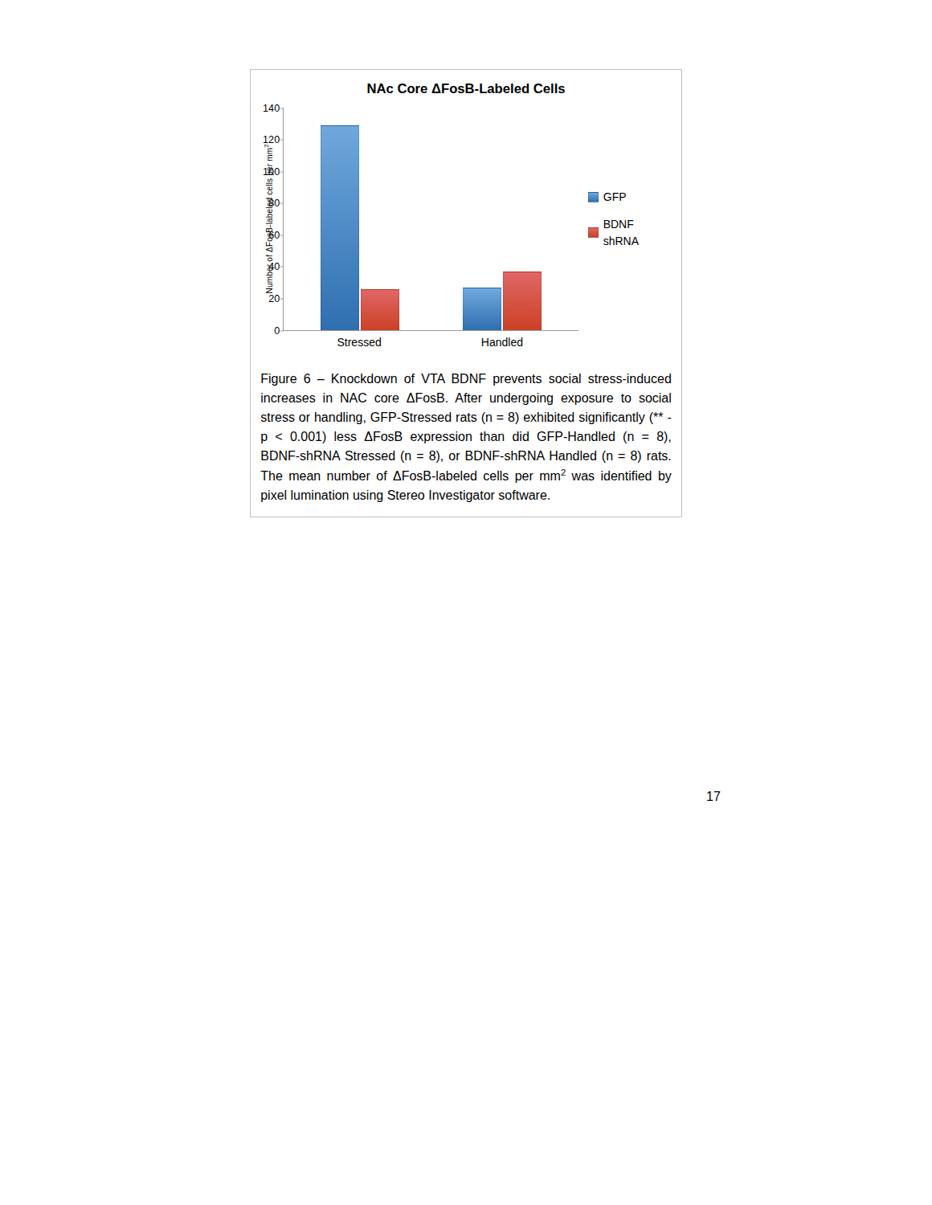NAc Core ΔFosB-Labeled Cells
Number of ΔFosB-labeled cells per mm2
140
120
100
80
60
40
20
0
GFP
BDNF shRNA
Stressed Handled
Figure 6 – Knockdown of VTA BDNF prevents social stress-induced increases in NAC core ΔFosB. After undergoing exposure to social stress or handling, GFP-Stressed rats (n = 8) exhibited significantly (** - p < 0.001) less ΔFosB expression than did GFP-Handled (n = 8), BDNF-shRNA Stressed (n = 8), or BDNF-shRNA Handled (n = 8) rats. The mean number of ΔFosB-labeled cells per mm2 was identified by pixel lumination using Stereo Investigator software.
17